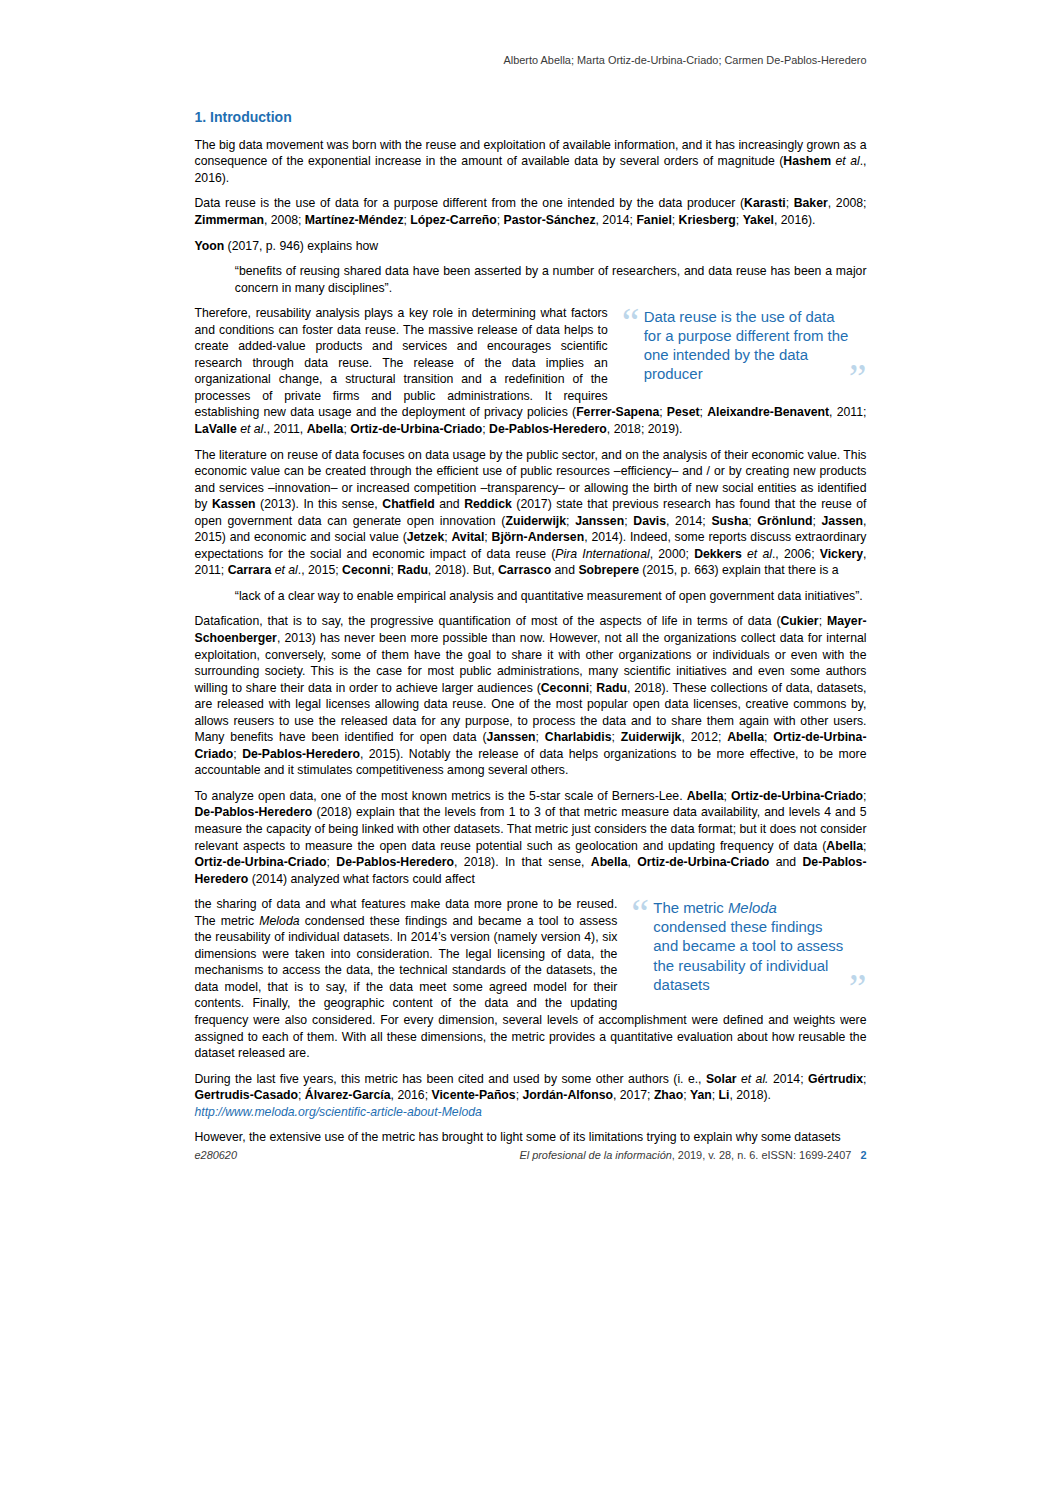Alberto Abella; Marta Ortiz-de-Urbina-Criado; Carmen De-Pablos-Heredero
1. Introduction
The big data movement was born with the reuse and exploitation of available information, and it has increasingly grown as a consequence of the exponential increase in the amount of available data by several orders of magnitude (Hashem et al., 2016).
Data reuse is the use of data for a purpose different from the one intended by the data producer (Karasti; Baker, 2008; Zimmerman, 2008; Martínez-Méndez; López-Carreño; Pastor-Sánchez, 2014; Faniel; Kriesberg; Yakel, 2016).
Yoon (2017, p. 946) explains how
“benefits of reusing shared data have been asserted by a number of researchers, and data reuse has been a major concern in many disciplines”.
“ Data reuse is the use of data for a purpose different from the one intended by the data producer ”
Therefore, reusability analysis plays a key role in determining what factors and conditions can foster data reuse. The massive release of data helps to create added-value products and services and encourages scientific research through data reuse. The release of the data implies an organizational change, a structural transition and a redefinition of the processes of private firms and public administrations. It requires establishing new data usage and the deployment of privacy policies (Ferrer-Sapena; Peset; Aleixandre-Benavent, 2011; LaValle et al., 2011, Abella; Ortiz-de-Urbina-Criado; De-Pablos-Heredero, 2018; 2019).
The literature on reuse of data focuses on data usage by the public sector, and on the analysis of their economic value. This economic value can be created through the efficient use of public resources –efficiency– and / or by creating new products and services –innovation– or increased competition –transparency– or allowing the birth of new social entities as identified by Kassen (2013). In this sense, Chatfield and Reddick (2017) state that previous research has found that the reuse of open government data can generate open innovation (Zuiderwijk; Janssen; Davis, 2014; Susha; Grönlund; Jassen, 2015) and economic and social value (Jetzek; Avital; Björn-Andersen, 2014). Indeed, some reports discuss extraordinary expectations for the social and economic impact of data reuse (Pira International, 2000; Dekkers et al., 2006; Vickery, 2011; Carrara et al., 2015; Ceconni; Radu, 2018). But, Carrasco and Sobrepere (2015, p. 663) explain that there is a
“lack of a clear way to enable empirical analysis and quantitative measurement of open government data initiatives”.
Datafication, that is to say, the progressive quantification of most of the aspects of life in terms of data (Cukier; Mayer-Schoenberger, 2013) has never been more possible than now. However, not all the organizations collect data for internal exploitation, conversely, some of them have the goal to share it with other organizations or individuals or even with the surrounding society. This is the case for most public administrations, many scientific initiatives and even some authors willing to share their data in order to achieve larger audiences (Ceconni; Radu, 2018). These collections of data, datasets, are released with legal licenses allowing data reuse. One of the most popular open data licenses, creative commons by, allows reusers to use the released data for any purpose, to process the data and to share them again with other users. Many benefits have been identified for open data (Janssen; Charlabidis; Zuiderwijk, 2012; Abella; Ortiz-de-Urbina-Criado; De-Pablos-Heredero, 2015). Notably the release of data helps organizations to be more effective, to be more accountable and it stimulates competitiveness among several others.
To analyze open data, one of the most known metrics is the 5-star scale of Berners-Lee. Abella; Ortiz-de-Urbina-Criado; De-Pablos-Heredero (2018) explain that the levels from 1 to 3 of that metric measure data availability, and levels 4 and 5 measure the capacity of being linked with other datasets. That metric just considers the data format; but it does not consider relevant aspects to measure the open data reuse potential such as geolocation and updating frequency of data (Abella; Ortiz-de-Urbina-Criado; De-Pablos-Heredero, 2018). In that sense, Abella, Ortiz-de-Urbina-Criado and De-Pablos-Heredero (2014) analyzed what factors could affect
“ The metric Meloda condensed these findings and became a tool to assess the reusability of individual datasets ”
the sharing of data and what features make data more prone to be reused. The metric Meloda condensed these findings and became a tool to assess the reusability of individual datasets. In 2014’s version (namely version 4), six dimensions were taken into consideration. The legal licensing of data, the mechanisms to access the data, the technical standards of the datasets, the data model, that is to say, if the data meet some agreed model for their contents. Finally, the geographic content of the data and the updating frequency were also considered. For every dimension, several levels of accomplishment were defined and weights were assigned to each of them. With all these dimensions, the metric provides a quantitative evaluation about how reusable the dataset released are.
During the last five years, this metric has been cited and used by some other authors (i. e., Solar et al. 2014; Gértrudix; Gertrudis-Casado; Álvarez-García, 2016; Vicente-Paños; Jordán-Alfonso, 2017; Zhao; Yan; Li, 2018).
http://www.meloda.org/scientific-article-about-Meloda
However, the extensive use of the metric has brought to light some of its limitations trying to explain why some datasets
e280620 El profesional de la información, 2019, v. 28, n. 6. eISSN: 1699-2407 2